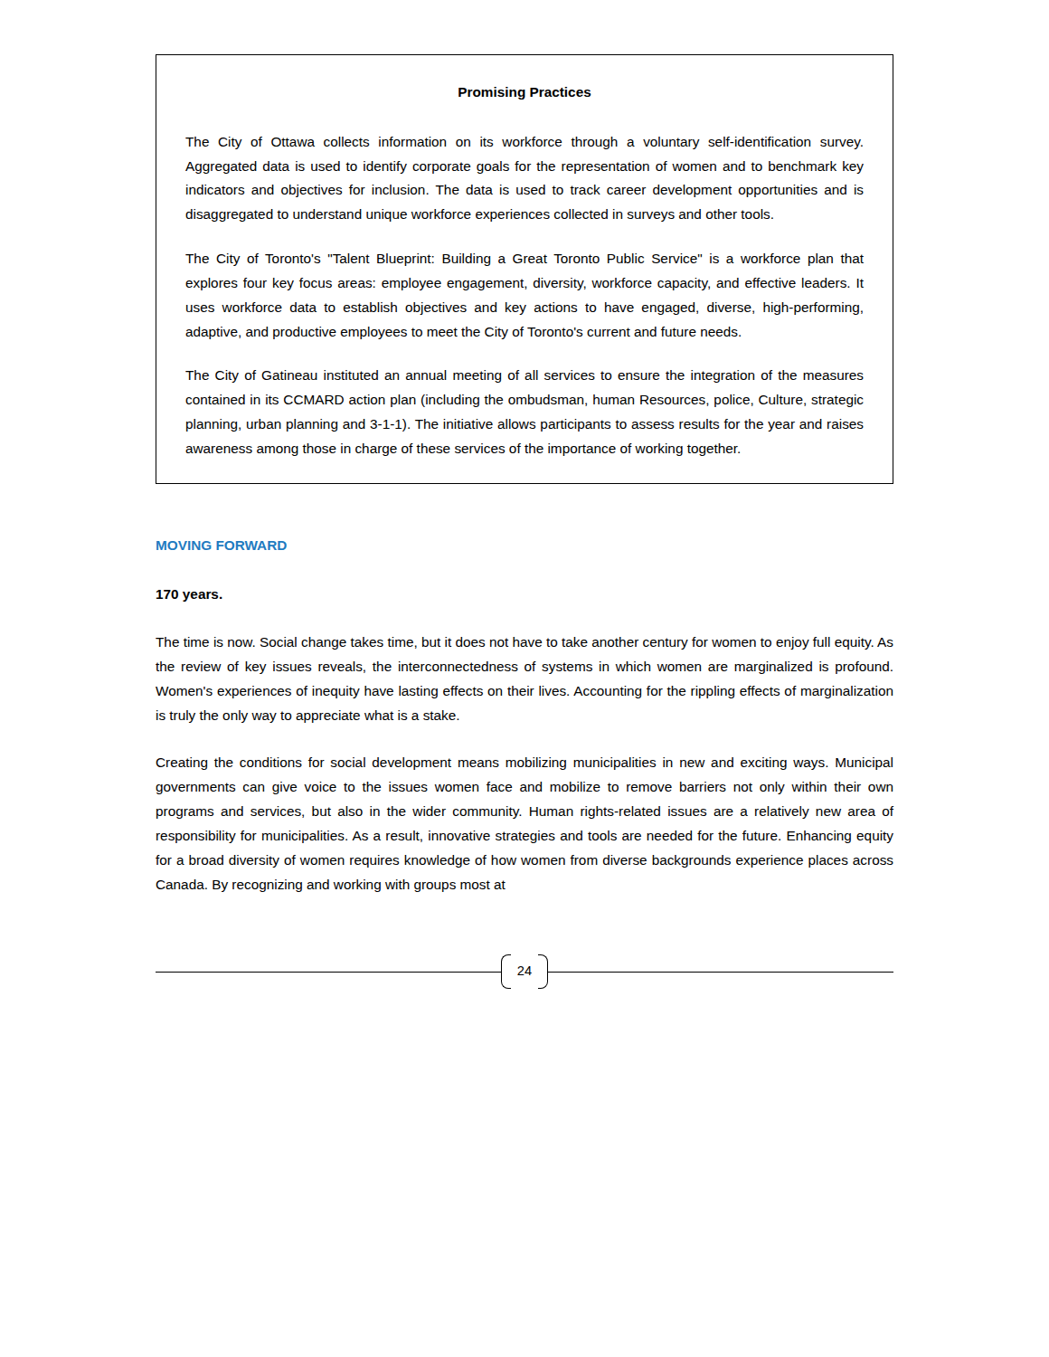Promising Practices
The City of Ottawa collects information on its workforce through a voluntary self-identification survey. Aggregated data is used to identify corporate goals for the representation of women and to benchmark key indicators and objectives for inclusion. The data is used to track career development opportunities and is disaggregated to understand unique workforce experiences collected in surveys and other tools.
The City of Toronto's "Talent Blueprint: Building a Great Toronto Public Service" is a workforce plan that explores four key focus areas: employee engagement, diversity, workforce capacity, and effective leaders. It uses workforce data to establish objectives and key actions to have engaged, diverse, high-performing, adaptive, and productive employees to meet the City of Toronto's current and future needs.
The City of Gatineau instituted an annual meeting of all services to ensure the integration of the measures contained in its CCMARD action plan (including the ombudsman, human Resources, police, Culture, strategic planning, urban planning and 3-1-1). The initiative allows participants to assess results for the year and raises awareness among those in charge of these services of the importance of working together.
MOVING FORWARD
170 years.
The time is now. Social change takes time, but it does not have to take another century for women to enjoy full equity. As the review of key issues reveals, the interconnectedness of systems in which women are marginalized is profound. Women's experiences of inequity have lasting effects on their lives. Accounting for the rippling effects of marginalization is truly the only way to appreciate what is a stake.
Creating the conditions for social development means mobilizing municipalities in new and exciting ways. Municipal governments can give voice to the issues women face and mobilize to remove barriers not only within their own programs and services, but also in the wider community. Human rights-related issues are a relatively new area of responsibility for municipalities. As a result, innovative strategies and tools are needed for the future. Enhancing equity for a broad diversity of women requires knowledge of how women from diverse backgrounds experience places across Canada. By recognizing and working with groups most at
24